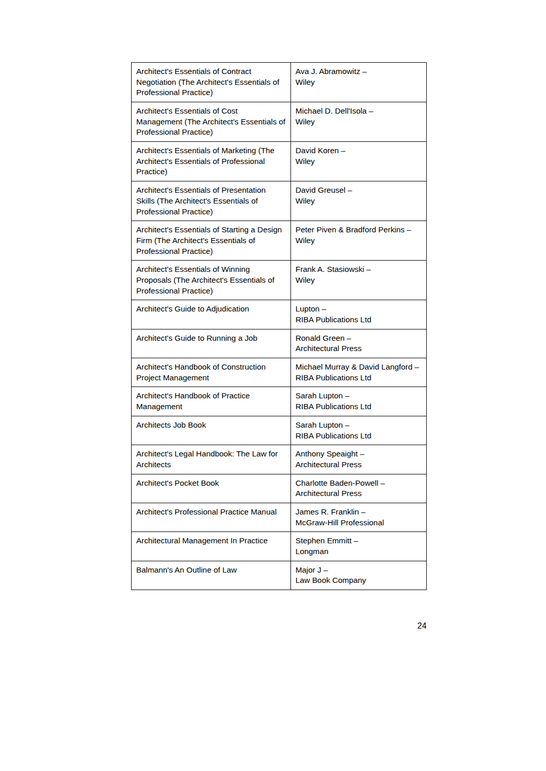| Architect's Essentials of Contract Negotiation (The Architect's Essentials of Professional Practice) | Ava J. Abramowitz – Wiley |
| Architect's Essentials of Cost Management (The Architect's Essentials of Professional Practice) | Michael D. Dell'Isola – Wiley |
| Architect's Essentials of Marketing (The Architect's Essentials of Professional Practice) | David Koren – Wiley |
| Architect's Essentials of Presentation Skills (The Architect's Essentials of Professional Practice) | David Greusel – Wiley |
| Architect's Essentials of Starting a Design Firm (The Architect's Essentials of Professional Practice) | Peter Piven & Bradford Perkins – Wiley |
| Architect's Essentials of Winning Proposals (The Architect's Essentials of Professional Practice) | Frank A. Stasiowski – Wiley |
| Architect's Guide to Adjudication | Lupton – RIBA Publications Ltd |
| Architect's Guide to Running a Job | Ronald Green – Architectural Press |
| Architect's Handbook of Construction Project Management | Michael Murray & David Langford – RIBA Publications Ltd |
| Architect's Handbook of Practice Management | Sarah Lupton – RIBA Publications Ltd |
| Architects Job Book | Sarah Lupton – RIBA Publications Ltd |
| Architect's Legal Handbook: The Law for Architects | Anthony Speaight – Architectural Press |
| Architect's Pocket Book | Charlotte Baden-Powell – Architectural Press |
| Architect's Professional Practice Manual | James R. Franklin – McGraw-Hill Professional |
| Architectural Management In Practice | Stephen Emmitt – Longman |
| Balmann's An Outline of Law | Major J – Law Book Company |
24